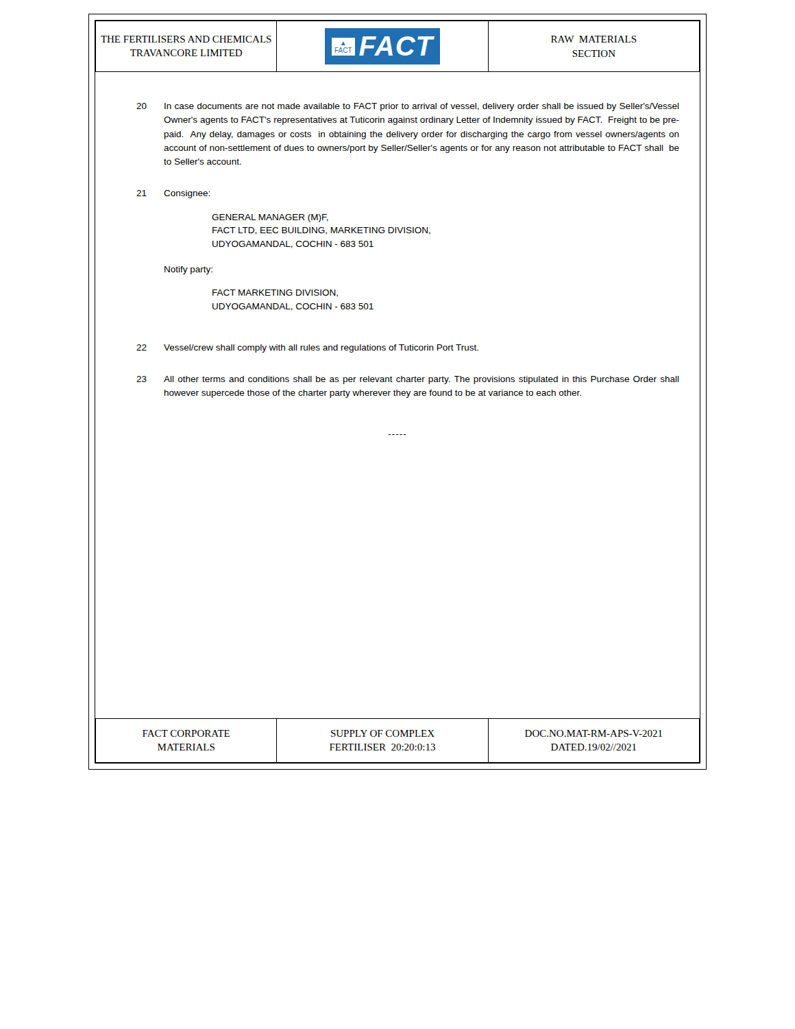| THE FERTILISERS AND CHEMICALS TRAVANCORE LIMITED | ▲ FACT FACT | RAW MATERIALS SECTION |
20 In case documents are not made available to FACT prior to arrival of vessel, delivery order shall be issued by Seller's/Vessel Owner's agents to FACT's representatives at Tuticorin against ordinary Letter of Indemnity issued by FACT. Freight to be pre-paid. Any delay, damages or costs in obtaining the delivery order for discharging the cargo from vessel owners/agents on account of non-settlement of dues to owners/port by Seller/Seller's agents or for any reason not attributable to FACT shall be to Seller's account.
21 Consignee:
GENERAL MANAGER (M)F,
FACT LTD, EEC BUILDING, MARKETING DIVISION,
UDYOGAMANDAL, COCHIN - 683 501
Notify party:
FACT MARKETING DIVISION,
UDYOGAMANDAL, COCHIN - 683 501
22 Vessel/crew shall comply with all rules and regulations of Tuticorin Port Trust.
23 All other terms and conditions shall be as per relevant charter party. The provisions stipulated in this Purchase Order shall however supercede those of the charter party wherever they are found to be at variance to each other.
-----
| FACT CORPORATE MATERIALS | SUPPLY OF COMPLEX FERTILISER 20:20:0:13 | DOC.NO.MAT-RM-APS-V-2021 DATED.19/02//2021 |